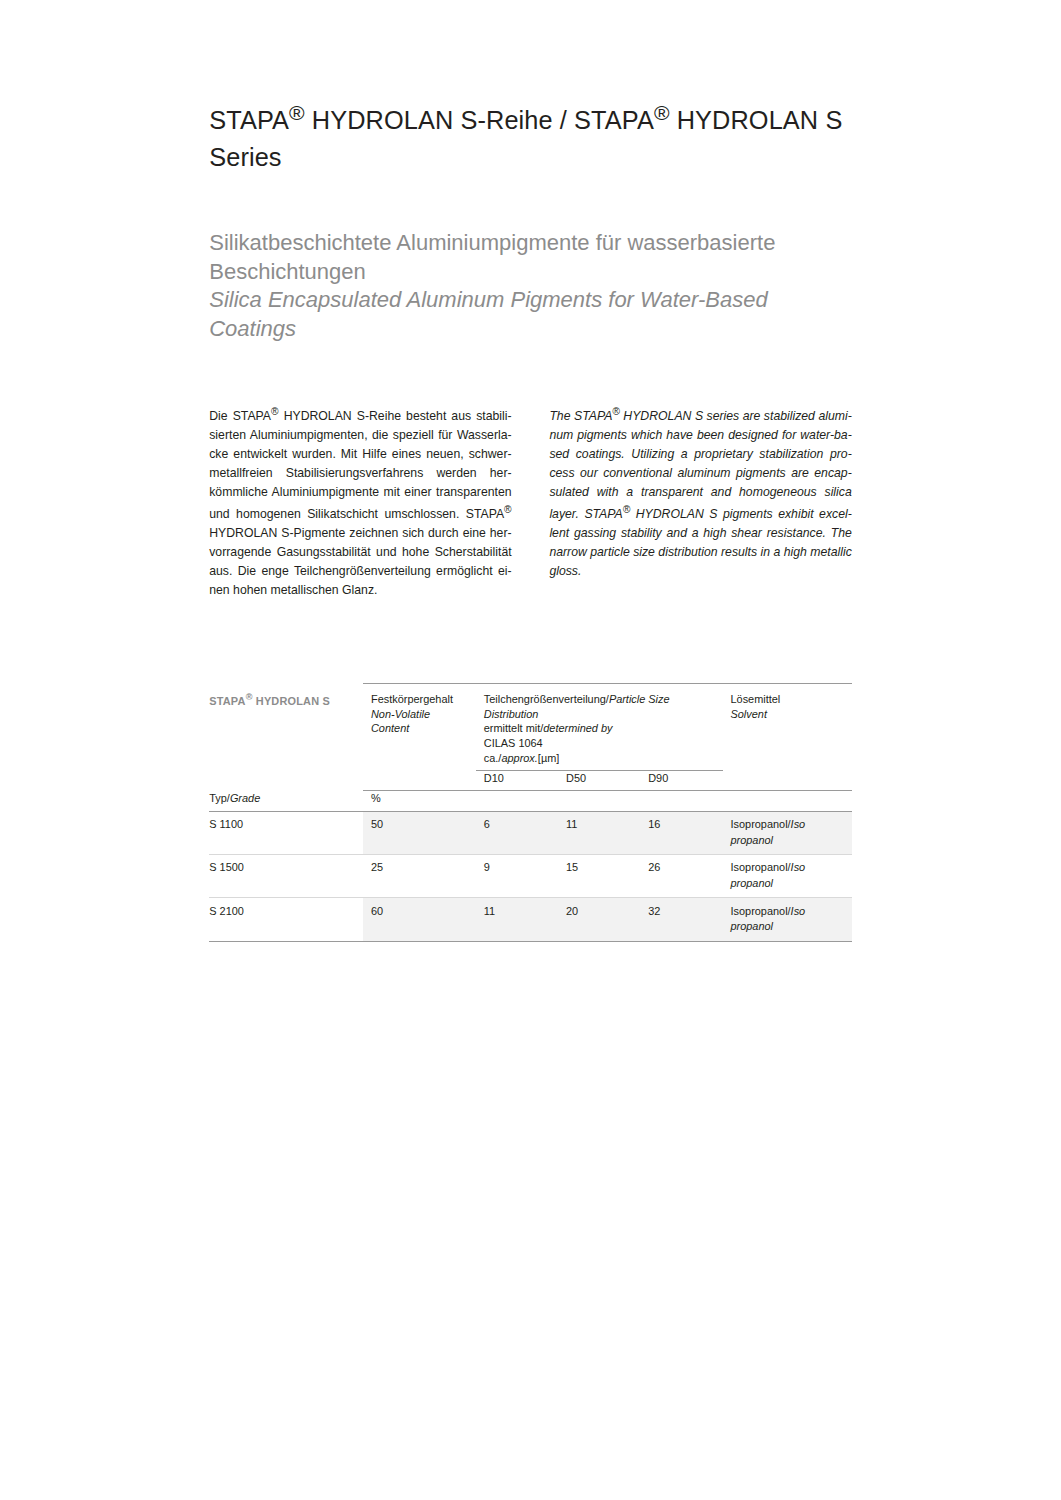STAPA® HYDROLAN S-Reihe / STAPA® HYDROLAN S Series
Silikatbeschichtete Aluminiumpigmente für wasserbasierte Beschichtungen Silica Encapsulated Aluminum Pigments for Water-Based Coatings
Die STAPA® HYDROLAN S-Reihe besteht aus stabilisierten Aluminiumpigmenten, die speziell für Wasserlacke entwickelt wurden. Mit Hilfe eines neuen, schwermetallfreien Stabilisierungsverfahrens werden herkömmliche Aluminiumpigmente mit einer transparenten und homogenen Silikatschicht umschlossen. STAPA® HYDROLAN S-Pigmente zeichnen sich durch eine hervorragende Gasungsstabilität und hohe Scherstabilität aus. Die enge Teilchengrößenverteilung ermöglicht einen hohen metallischen Glanz.
The STAPA® HYDROLAN S series are stabilized aluminum pigments which have been designed for water-based coatings. Utilizing a proprietary stabilization process our conventional aluminum pigments are encapsulated with a transparent and homogeneous silica layer. STAPA® HYDROLAN S pigments exhibit excellent gassing stability and a high shear resistance. The narrow particle size distribution results in a high metallic gloss.
| STAPA ® HYDROLAN S | Festkörpergehalt Non-Volatile Content | Teilchengrößenverteilung/ Particle Size Distribution ermittelt mit/ determined by CILAS 1064 ca./ approx. [µm] | Lösemittel Solvent |
| --- | --- | --- | --- |
| D10 | D50 | D90 |
| Typ/ Grade | % | | |
| S 1100 | 50 | 6 | 11 | 16 | Isopropanol/ Iso propanol |
| S 1500 | 25 | 9 | 15 | 26 | Isopropanol/ Iso propanol |
| S 2100 | 60 | 11 | 20 | 32 | Isopropanol/ Iso propanol |